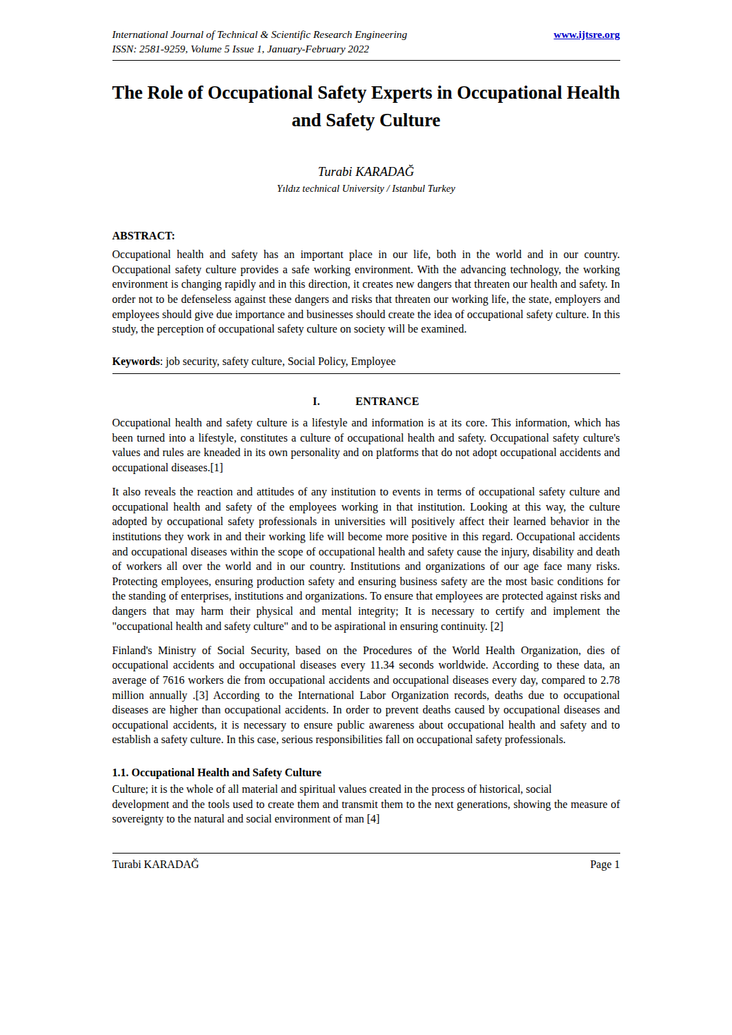International Journal of Technical & Scientific Research Engineering www.ijtsre.org
ISSN: 2581-9259, Volume 5 Issue 1, January-February 2022
The Role of Occupational Safety Experts in Occupational Health and Safety Culture
Turabi KARADAĞ
Yıldız technical University / Istanbul Turkey
ABSTRACT:
Occupational health and safety has an important place in our life, both in the world and in our country. Occupational safety culture provides a safe working environment. With the advancing technology, the working environment is changing rapidly and in this direction, it creates new dangers that threaten our health and safety. In order not to be defenseless against these dangers and risks that threaten our working life, the state, employers and employees should give due importance and businesses should create the idea of occupational safety culture. In this study, the perception of occupational safety culture on society will be examined.
Keywords: job security, safety culture, Social Policy, Employee
I. ENTRANCE
Occupational health and safety culture is a lifestyle and information is at its core. This information, which has been turned into a lifestyle, constitutes a culture of occupational health and safety. Occupational safety culture's values and rules are kneaded in its own personality and on platforms that do not adopt occupational accidents and occupational diseases.[1]
It also reveals the reaction and attitudes of any institution to events in terms of occupational safety culture and occupational health and safety of the employees working in that institution. Looking at this way, the culture adopted by occupational safety professionals in universities will positively affect their learned behavior in the institutions they work in and their working life will become more positive in this regard. Occupational accidents and occupational diseases within the scope of occupational health and safety cause the injury, disability and death of workers all over the world and in our country. Institutions and organizations of our age face many risks. Protecting employees, ensuring production safety and ensuring business safety are the most basic conditions for the standing of enterprises, institutions and organizations. To ensure that employees are protected against risks and dangers that may harm their physical and mental integrity; It is necessary to certify and implement the "occupational health and safety culture" and to be aspirational in ensuring continuity. [2]
Finland's Ministry of Social Security, based on the Procedures of the World Health Organization, dies of occupational accidents and occupational diseases every 11.34 seconds worldwide. According to these data, an average of 7616 workers die from occupational accidents and occupational diseases every day, compared to 2.78 million annually .[3] According to the International Labor Organization records, deaths due to occupational diseases are higher than occupational accidents. In order to prevent deaths caused by occupational diseases and occupational accidents, it is necessary to ensure public awareness about occupational health and safety and to establish a safety culture. In this case, serious responsibilities fall on occupational safety professionals.
1.1. Occupational Health and Safety Culture
Culture; it is the whole of all material and spiritual values created in the process of historical, social
development and the tools used to create them and transmit them to the next generations, showing the measure of sovereignty to the natural and social environment of man [4]
Turabi KARADAĞ Page 1